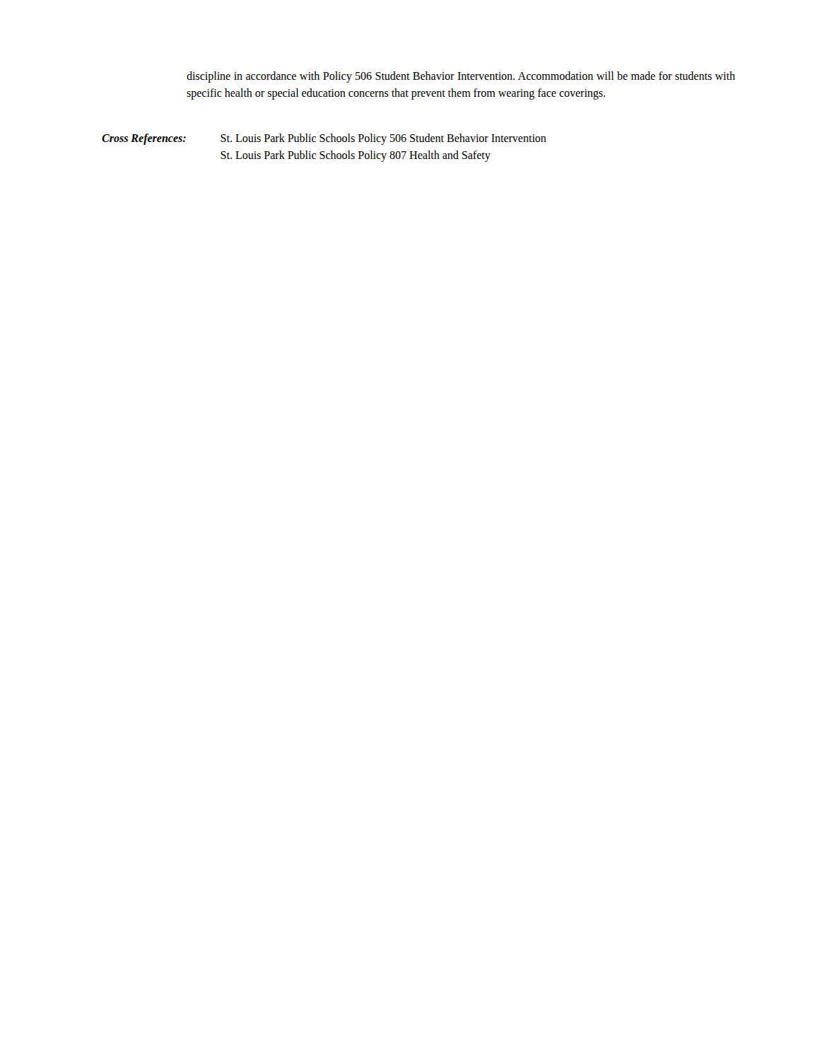discipline in accordance with Policy 506 Student Behavior Intervention. Accommodation will be made for students with specific health or special education concerns that prevent them from wearing face coverings.
Cross References:
St. Louis Park Public Schools Policy 506 Student Behavior Intervention
St. Louis Park Public Schools Policy 807 Health and Safety